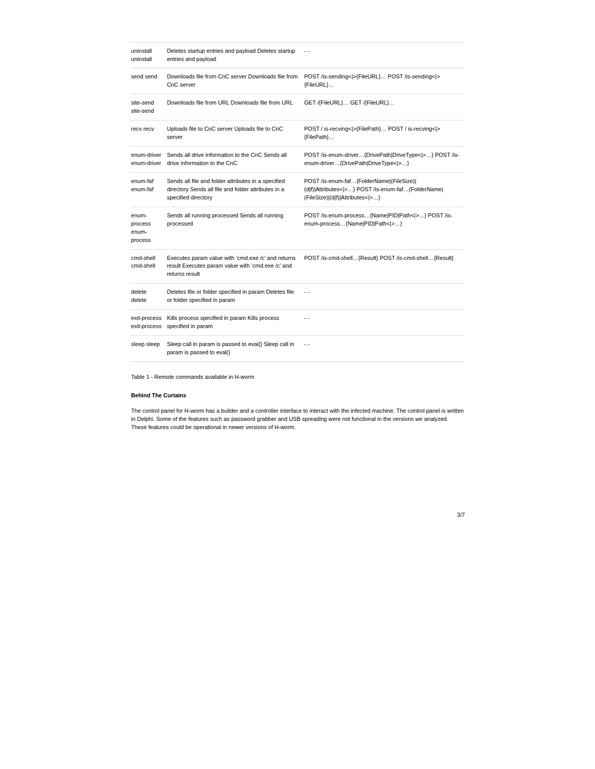| uninstall uninstall | Deletes startup entries and payload Deletes startup entries and payload | - - |
| send send | Downloads file from CnC server Downloads file from CnC server | POST /is-sending</>{FileURL}… POST /is-sending</>{FileURL}… |
| site-send site-send | Downloads file from URL Downloads file from URL | GET /{FileURL}… GET /{FileURL}… |
| recv recv | Uploads file to CnC server Uploads file to CnC server | POST / is-recving</>{FilePath}… POST / is-recving</>{FilePath}… |
| enum-driver enum-driver | Sends all drive information to the CnC Sends all drive information to the CnC | POST /is-enum-driver…{DrivePath/DriveType</>…} POST /is-enum-driver…{DrivePath/DriveType</>…} |
| enum-faf enum-faf | Sends all file and folder attributes in a specified directory Sends all file and folder attributes in a specified directory | POST /is-enum-faf…{FolderName/(FileSize)/(d/f)/Attributes</>…} POST /is-enum-faf…{FolderName/(FileSize)/(d/f)/Attributes</>…} |
| enum-process enum-process | Sends all running processed Sends all running processed | POST /is-enum-process…{Name/PID/Path</>…} POST /is-enum-process…{Name/PID/Path</>…} |
| cmd-shell cmd-shell | Executes param value with ‘cmd.exe /c’ and returns result Executes param value with ‘cmd.exe /c’ and returns result | POST /is-cmd-shell…{Result} POST /is-cmd-shell…{Result} |
| delete delete | Deletes file or folder specified in param Deletes file or folder specified in param | - - |
| exit-process exit-process | Kills process specified in param Kills process specified in param | - - |
| sleep sleep | Sleep call in param is passed to eval() Sleep call in param is passed to eval() | - - |
Table 1 - Remote commands available in H-worm
Behind The Curtains
The control panel for H-worm has a builder and a controller interface to interact with the infected machine. The control panel is written in Delphi. Some of the features such as password grabber and USB spreading were not functional in the versions we analyzed. These features could be operational in newer versions of H-worm.
3/7